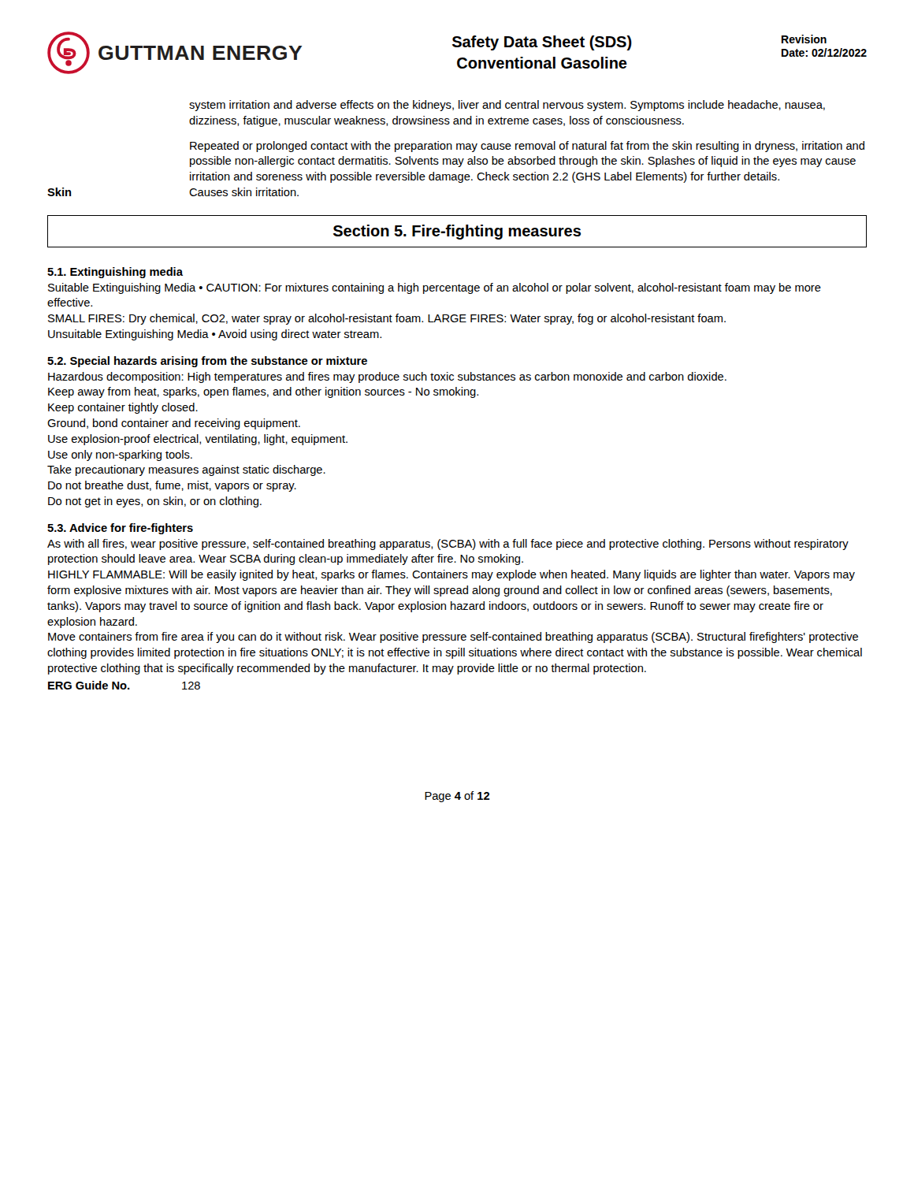GUTTMAN ENERGY
Safety Data Sheet (SDS)
Conventional Gasoline
Revision
Date: 02/12/2022
| | system irritation and adverse effects on the kidneys, liver and central nervous system. Symptoms include headache, nausea, dizziness, fatigue, muscular weakness, drowsiness and in extreme cases, loss of consciousness. Repeated or prolonged contact with the preparation may cause removal of natural fat from the skin resulting in dryness, irritation and possible non-allergic contact dermatitis. Solvents may also be absorbed through the skin. Splashes of liquid in the eyes may cause irritation and soreness with possible reversible damage. Check section 2.2 (GHS Label Elements) for further details. |
| Skin | Causes skin irritation. |
Section 5. Fire-fighting measures
5.1. Extinguishing media
Suitable Extinguishing Media • CAUTION: For mixtures containing a high percentage of an alcohol or polar solvent, alcohol-resistant foam may be more effective.
SMALL FIRES: Dry chemical, CO2, water spray or alcohol-resistant foam. LARGE FIRES: Water spray, fog or alcohol-resistant foam.
Unsuitable Extinguishing Media • Avoid using direct water stream.
5.2. Special hazards arising from the substance or mixture
Hazardous decomposition: High temperatures and fires may produce such toxic substances as carbon monoxide and carbon dioxide.
Keep away from heat, sparks, open flames, and other ignition sources - No smoking.
Keep container tightly closed.
Ground, bond container and receiving equipment.
Use explosion-proof electrical, ventilating, light, equipment.
Use only non-sparking tools.
Take precautionary measures against static discharge.
Do not breathe dust, fume, mist, vapors or spray.
Do not get in eyes, on skin, or on clothing.
5.3. Advice for fire-fighters
As with all fires, wear positive pressure, self-contained breathing apparatus, (SCBA) with a full face piece and protective clothing. Persons without respiratory protection should leave area. Wear SCBA during clean-up immediately after fire. No smoking.
HIGHLY FLAMMABLE: Will be easily ignited by heat, sparks or flames. Containers may explode when heated. Many liquids are lighter than water. Vapors may form explosive mixtures with air. Most vapors are heavier than air. They will spread along ground and collect in low or confined areas (sewers, basements, tanks). Vapors may travel to source of ignition and flash back. Vapor explosion hazard indoors, outdoors or in sewers. Runoff to sewer may create fire or explosion hazard.
Move containers from fire area if you can do it without risk. Wear positive pressure self-contained breathing apparatus (SCBA). Structural firefighters' protective clothing provides limited protection in fire situations ONLY; it is not effective in spill situations where direct contact with the substance is possible. Wear chemical protective clothing that is specifically recommended by the manufacturer. It may provide little or no thermal protection.
ERG Guide No. 128
Page 4 of 12